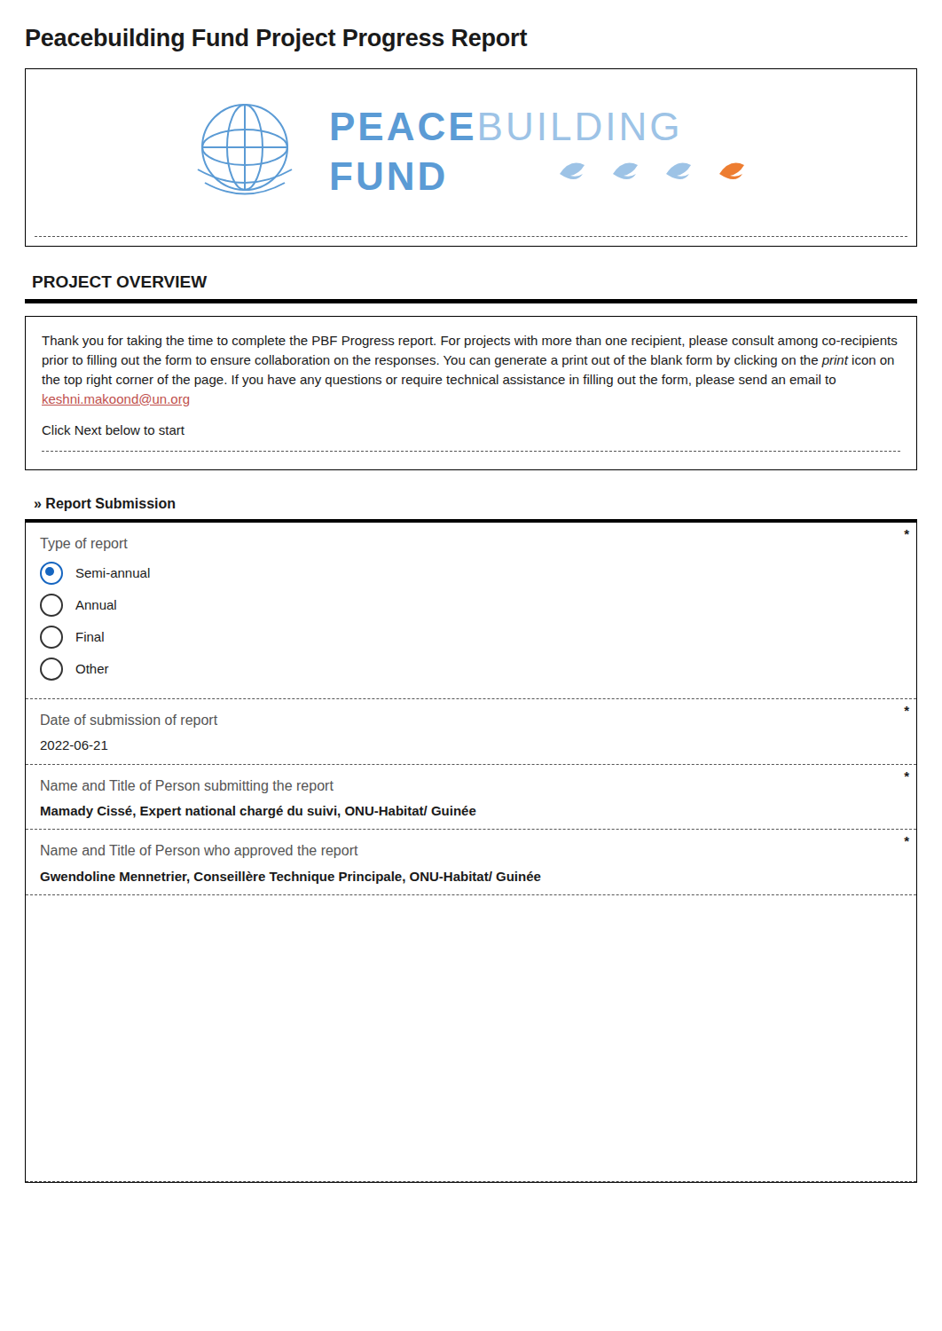Peacebuilding Fund Project Progress Report
PROJECT OVERVIEW
Thank you for taking the time to complete the PBF Progress report. For projects with more than one recipient, please consult among co-recipients prior to filling out the form to ensure collaboration on the responses. You can generate a print out of the blank form by clicking on the print icon on the top right corner of the page. If you have any questions or require technical assistance in filling out the form, please send an email to keshni.makoond@un.org
Click Next below to start
» Report Submission
* Type of report
Semi-annual
Annual
Final
Other
* Date of submission of report
2022-06-21
* Name and Title of Person submitting the report
Mamady Cissé, Expert national chargé du suivi, ONU-Habitat/ Guinée
* Name and Title of Person who approved the report
Gwendoline Mennetrier, Conseillère Technique Principale, ONU-Habitat/ Guinée